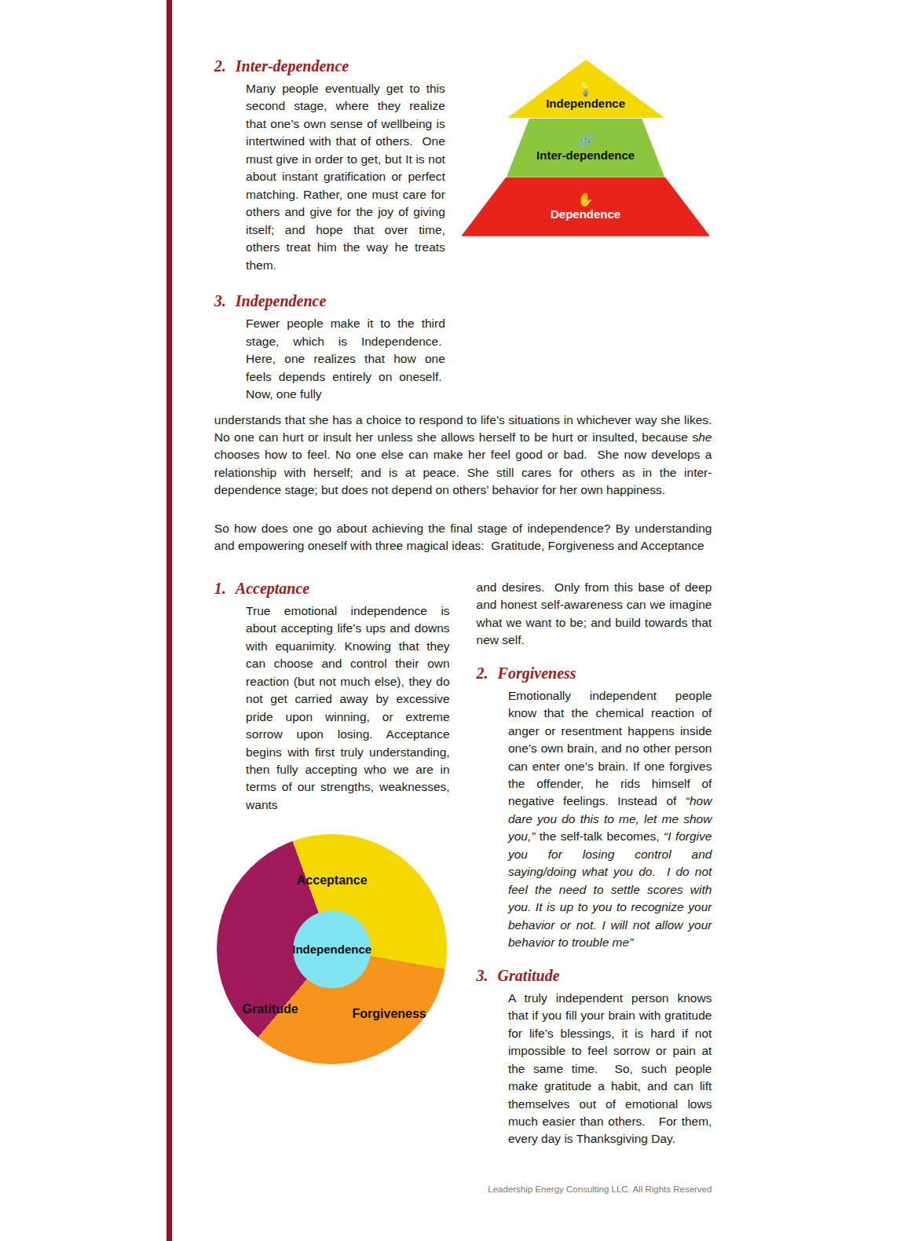2. Inter-dependence
Many people eventually get to this second stage, where they realize that one’s own sense of wellbeing is intertwined with that of others. One must give in order to get, but It is not about instant gratification or perfect matching. Rather, one must care for others and give for the joy of giving itself; and hope that over time, others treat him the way he treats them.
3. Independence
Fewer people make it to the third stage, which is Independence. Here, one realizes that how one feels depends entirely on oneself. Now, one fully
💡Independence
🔗Inter-dependence
✋Dependence
understands that she has a choice to respond to life’s situations in whichever way she likes. No one can hurt or insult her unless she allows herself to be hurt or insulted, because she chooses how to feel. No one else can make her feel good or bad. She now develops a relationship with herself; and is at peace. She still cares for others as in the inter-dependence stage; but does not depend on others’ behavior for her own happiness.
So how does one go about achieving the final stage of independence? By understanding and empowering oneself with three magical ideas: Gratitude, Forgiveness and Acceptance
1. Acceptance
True emotional independence is about accepting life’s ups and downs with equanimity. Knowing that they can choose and control their own reaction (but not much else), they do not get carried away by excessive pride upon winning, or extreme sorrow upon losing. Acceptance begins with first truly understanding, then fully accepting who we are in terms of our strengths, weaknesses, wants
Acceptance
Independence
Gratitude
Forgiveness
and desires. Only from this base of deep and honest self-awareness can we imagine what we want to be; and build towards that new self.
2. Forgiveness
Emotionally independent people know that the chemical reaction of anger or resentment happens inside one’s own brain, and no other person can enter one’s brain. If one forgives the offender, he rids himself of negative feelings. Instead of “how dare you do this to me, let me show you,” the self-talk becomes, “I forgive you for losing control and saying/doing what you do. I do not feel the need to settle scores with you. It is up to you to recognize your behavior or not. I will not allow your behavior to trouble me”
3. Gratitude
A truly independent person knows that if you fill your brain with gratitude for life’s blessings, it is hard if not impossible to feel sorrow or pain at the same time. So, such people make gratitude a habit, and can lift themselves out of emotional lows much easier than others. For them, every day is Thanksgiving Day.
Leadership Energy Consulting LLC. All Rights Reserved